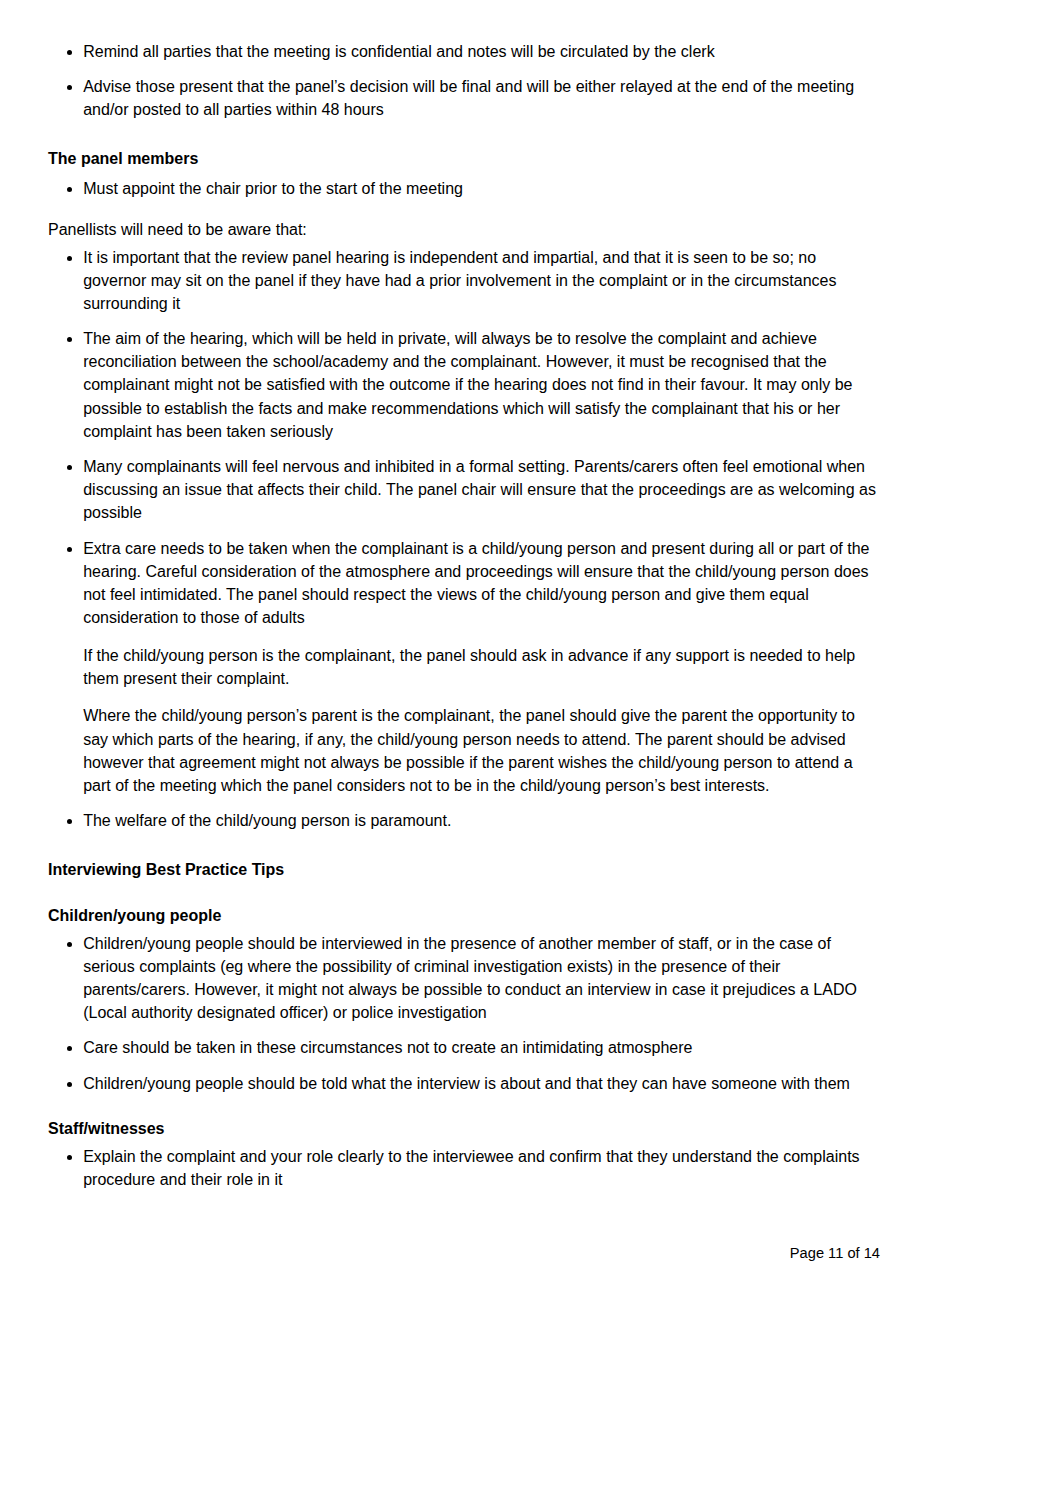Remind all parties that the meeting is confidential and notes will be circulated by the clerk
Advise those present that the panel’s decision will be final and will be either relayed at the end of the meeting and/or posted to all parties within 48 hours
The panel members
Must appoint the chair prior to the start of the meeting
Panellists will need to be aware that:
It is important that the review panel hearing is independent and impartial, and that it is seen to be so; no governor may sit on the panel if they have had a prior involvement in the complaint or in the circumstances surrounding it
The aim of the hearing, which will be held in private, will always be to resolve the complaint and achieve reconciliation between the school/academy and the complainant. However, it must be recognised that the complainant might not be satisfied with the outcome if the hearing does not find in their favour. It may only be possible to establish the facts and make recommendations which will satisfy the complainant that his or her complaint has been taken seriously
Many complainants will feel nervous and inhibited in a formal setting. Parents/carers often feel emotional when discussing an issue that affects their child. The panel chair will ensure that the proceedings are as welcoming as possible
Extra care needs to be taken when the complainant is a child/young person and present during all or part of the hearing. Careful consideration of the atmosphere and proceedings will ensure that the child/young person does not feel intimidated. The panel should respect the views of the child/young person and give them equal consideration to those of adults
If the child/young person is the complainant, the panel should ask in advance if any support is needed to help them present their complaint.
Where the child/young person’s parent is the complainant, the panel should give the parent the opportunity to say which parts of the hearing, if any, the child/young person needs to attend. The parent should be advised however that agreement might not always be possible if the parent wishes the child/young person to attend a part of the meeting which the panel considers not to be in the child/young person’s best interests.
The welfare of the child/young person is paramount.
Interviewing Best Practice Tips
Children/young people
Children/young people should be interviewed in the presence of another member of staff, or in the case of serious complaints (eg where the possibility of criminal investigation exists) in the presence of their parents/carers. However, it might not always be possible to conduct an interview in case it prejudices a LADO (Local authority designated officer) or police investigation
Care should be taken in these circumstances not to create an intimidating atmosphere
Children/young people should be told what the interview is about and that they can have someone with them
Staff/witnesses
Explain the complaint and your role clearly to the interviewee and confirm that they understand the complaints procedure and their role in it
Page 11 of 14